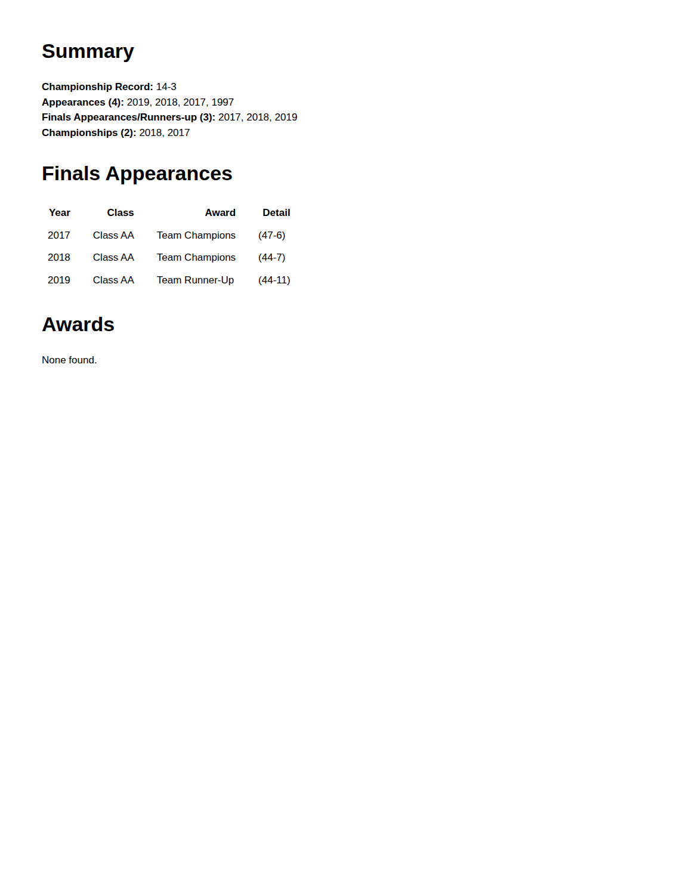Summary
Championship Record: 14-3
Appearances (4): 2019, 2018, 2017, 1997
Finals Appearances/Runners-up (3): 2017, 2018, 2019
Championships (2): 2018, 2017
Finals Appearances
| Year | Class | Award | Detail |
| --- | --- | --- | --- |
| 2017 | Class AA | Team Champions | (47-6) |
| 2018 | Class AA | Team Champions | (44-7) |
| 2019 | Class AA | Team Runner-Up | (44-11) |
Awards
None found.